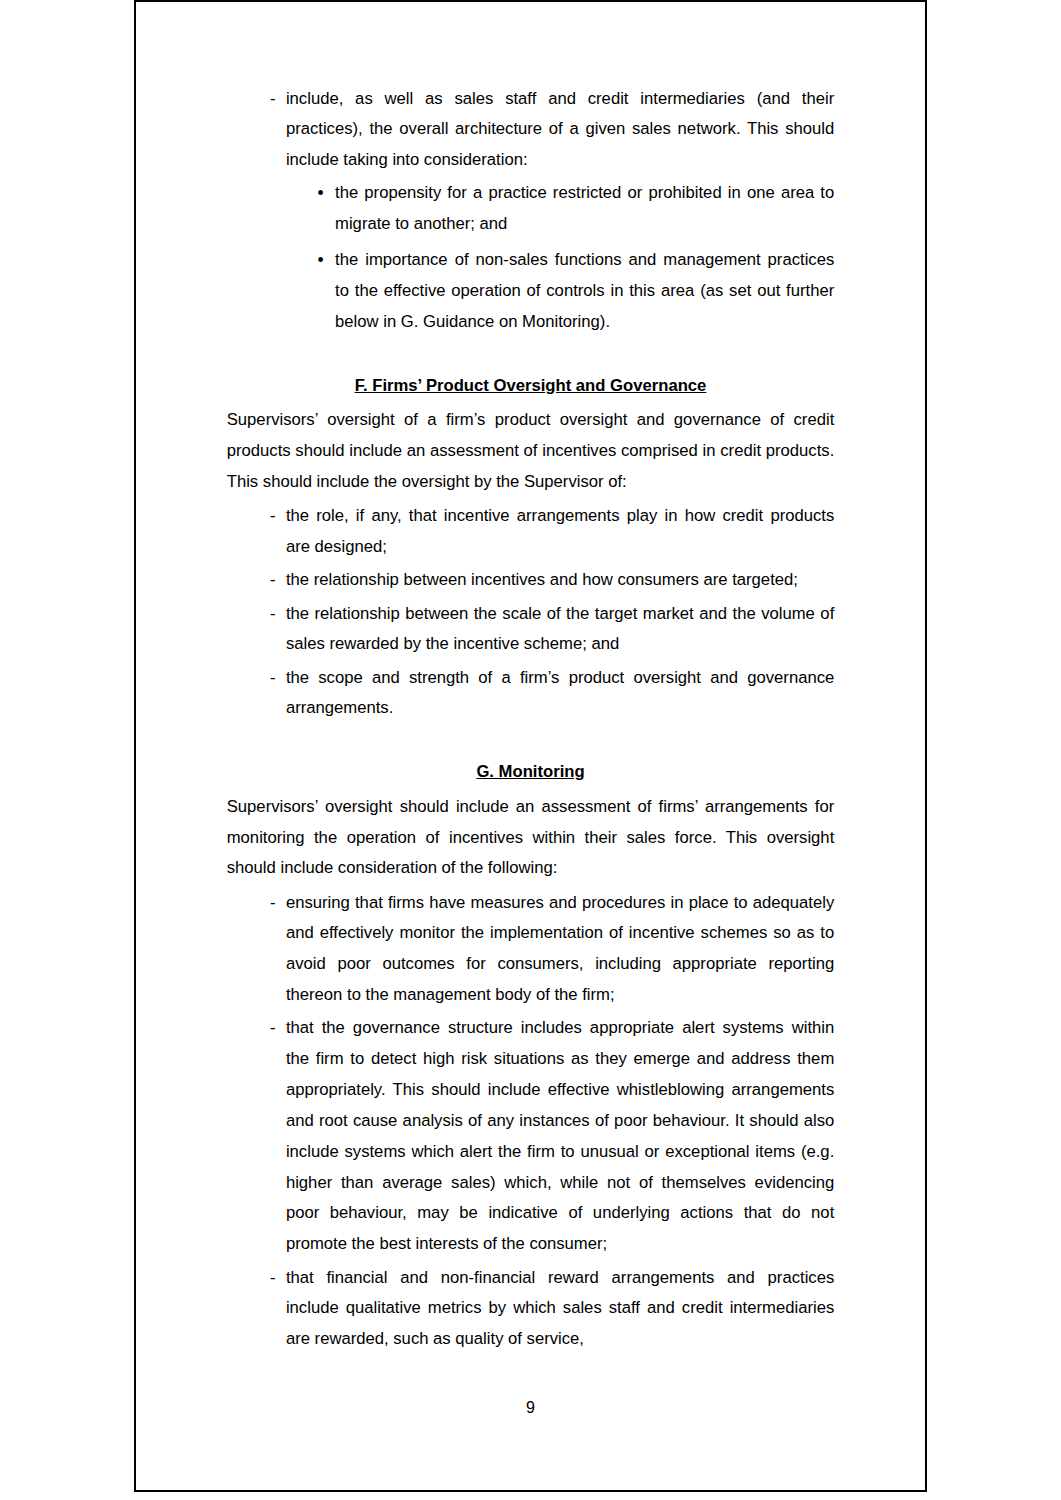include, as well as sales staff and credit intermediaries (and their practices), the overall architecture of a given sales network. This should include taking into consideration:
the propensity for a practice restricted or prohibited in one area to migrate to another; and
the importance of non-sales functions and management practices to the effective operation of controls in this area (as set out further below in G. Guidance on Monitoring).
F. Firms’ Product Oversight and Governance
Supervisors’ oversight of a firm’s product oversight and governance of credit products should include an assessment of incentives comprised in credit products. This should include the oversight by the Supervisor of:
the role, if any, that incentive arrangements play in how credit products are designed;
the relationship between incentives and how consumers are targeted;
the relationship between the scale of the target market and the volume of sales rewarded by the incentive scheme; and
the scope and strength of a firm’s product oversight and governance arrangements.
G. Monitoring
Supervisors’ oversight should include an assessment of firms’ arrangements for monitoring the operation of incentives within their sales force. This oversight should include consideration of the following:
ensuring that firms have measures and procedures in place to adequately and effectively monitor the implementation of incentive schemes so as to avoid poor outcomes for consumers, including appropriate reporting thereon to the management body of the firm;
that the governance structure includes appropriate alert systems within the firm to detect high risk situations as they emerge and address them appropriately. This should include effective whistleblowing arrangements and root cause analysis of any instances of poor behaviour. It should also include systems which alert the firm to unusual or exceptional items (e.g. higher than average sales) which, while not of themselves evidencing poor behaviour, may be indicative of underlying actions that do not promote the best interests of the consumer;
that financial and non-financial reward arrangements and practices include qualitative metrics by which sales staff and credit intermediaries are rewarded, such as quality of service,
9